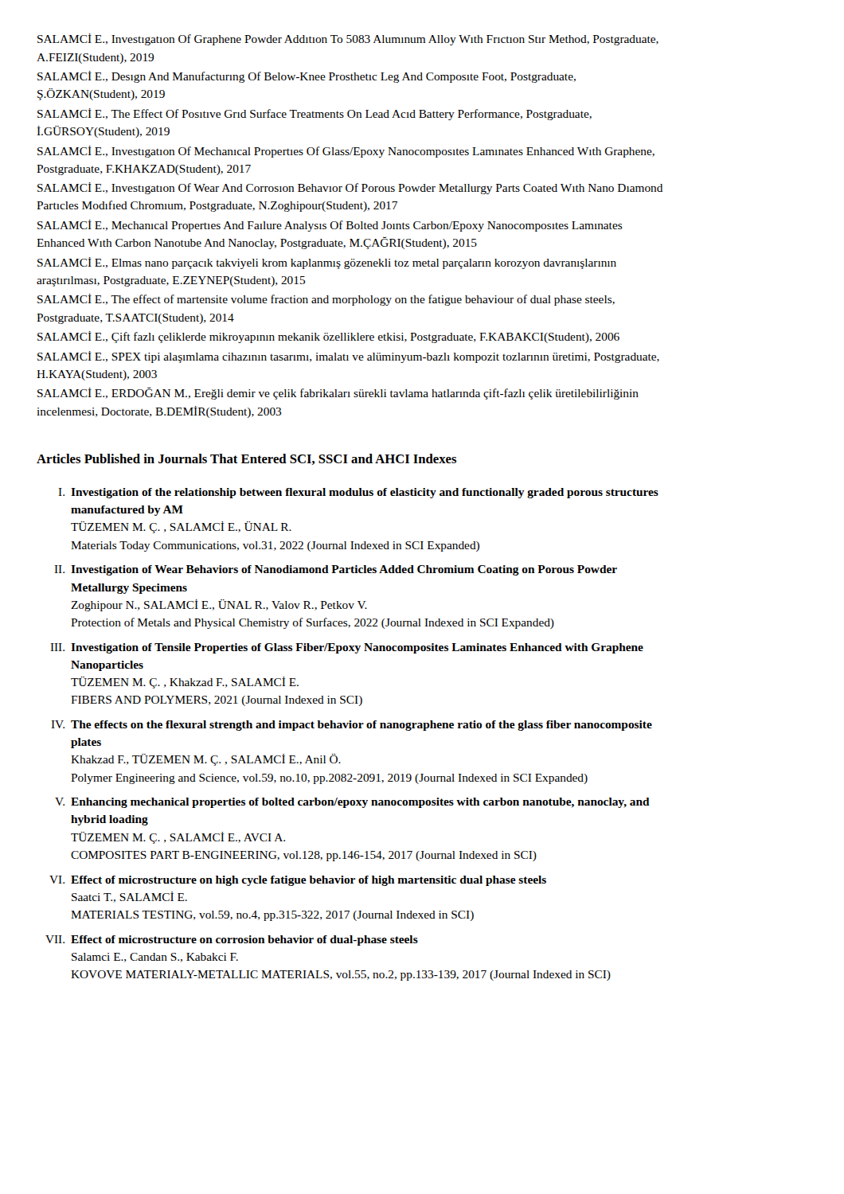SALAMCİ E., Investıgatıon Of Graphene Powder Addıtıon To 5083 Alumınum Alloy Wıth Frıctıon Stır Method, Postgraduate, A.FEIZI(Student), 2019
SALAMCİ E., Desıgn And Manufacturıng Of Below-Knee Prosthetıc Leg And Composıte Foot, Postgraduate, Ş.ÖZKAN(Student), 2019
SALAMCİ E., The Effect Of Posıtıve Grıd Surface Treatments On Lead Acıd Battery Performance, Postgraduate, İ.GÜRSOY(Student), 2019
SALAMCİ E., Investıgatıon Of Mechanıcal Propertıes Of Glass/Epoxy Nanocomposıtes Lamınates Enhanced Wıth Graphene, Postgraduate, F.KHAKZAD(Student), 2017
SALAMCİ E., Investıgatıon Of Wear And Corrosıon Behavıor Of Porous Powder Metallurgy Parts Coated Wıth Nano Dıamond Partıcles Modıfıed Chromıum, Postgraduate, N.Zoghipour(Student), 2017
SALAMCİ E., Mechanıcal Propertıes And Faılure Analysıs Of Bolted Joınts Carbon/Epoxy Nanocomposıtes Lamınates Enhanced Wıth Carbon Nanotube And Nanoclay, Postgraduate, M.ÇAĞRI(Student), 2015
SALAMCİ E., Elmas nano parçacık takviyeli krom kaplanmış gözenekli toz metal parçaların korozyon davranışlarının araştırılması, Postgraduate, E.ZEYNEP(Student), 2015
SALAMCİ E., The effect of martensite volume fraction and morphology on the fatigue behaviour of dual phase steels, Postgraduate, T.SAATCI(Student), 2014
SALAMCİ E., Çift fazlı çeliklerde mikroyapının mekanik özelliklere etkisi, Postgraduate, F.KABAKCI(Student), 2006
SALAMCİ E., SPEX tipi alaşımlama cihazının tasarımı, imalatı ve alüminyum-bazlı kompozit tozlarının üretimi, Postgraduate, H.KAYA(Student), 2003
SALAMCİ E., ERDOĞAN M., Ereğli demir ve çelik fabrikaları sürekli tavlama hatlarında çift-fazlı çelik üretilebilirliğinin incelenmesi, Doctorate, B.DEMİR(Student), 2003
Articles Published in Journals That Entered SCI, SSCI and AHCI Indexes
Investigation of the relationship between flexural modulus of elasticity and functionally graded porous structures manufactured by AM TÜZEMEN M. Ç. , SALAMCİ E., ÜNAL R. Materials Today Communications, vol.31, 2022 (Journal Indexed in SCI Expanded)
Investigation of Wear Behaviors of Nanodiamond Particles Added Chromium Coating on Porous Powder Metallurgy Specimens Zoghipour N., SALAMCİ E., ÜNAL R., Valov R., Petkov V. Protection of Metals and Physical Chemistry of Surfaces, 2022 (Journal Indexed in SCI Expanded)
Investigation of Tensile Properties of Glass Fiber/Epoxy Nanocomposites Laminates Enhanced with Graphene Nanoparticles TÜZEMEN M. Ç. , Khakzad F., SALAMCİ E. FIBERS AND POLYMERS, 2021 (Journal Indexed in SCI)
The effects on the flexural strength and impact behavior of nanographene ratio of the glass fiber nanocomposite plates Khakzad F., TÜZEMEN M. Ç. , SALAMCİ E., Anil Ö. Polymer Engineering and Science, vol.59, no.10, pp.2082-2091, 2019 (Journal Indexed in SCI Expanded)
Enhancing mechanical properties of bolted carbon/epoxy nanocomposites with carbon nanotube, nanoclay, and hybrid loading TÜZEMEN M. Ç. , SALAMCİ E., AVCI A. COMPOSITES PART B-ENGINEERING, vol.128, pp.146-154, 2017 (Journal Indexed in SCI)
Effect of microstructure on high cycle fatigue behavior of high martensitic dual phase steels Saatci T., SALAMCİ E. MATERIALS TESTING, vol.59, no.4, pp.315-322, 2017 (Journal Indexed in SCI)
Effect of microstructure on corrosion behavior of dual-phase steels Salamci E., Candan S., Kabakci F. KOVOVE MATERIALY-METALLIC MATERIALS, vol.55, no.2, pp.133-139, 2017 (Journal Indexed in SCI)